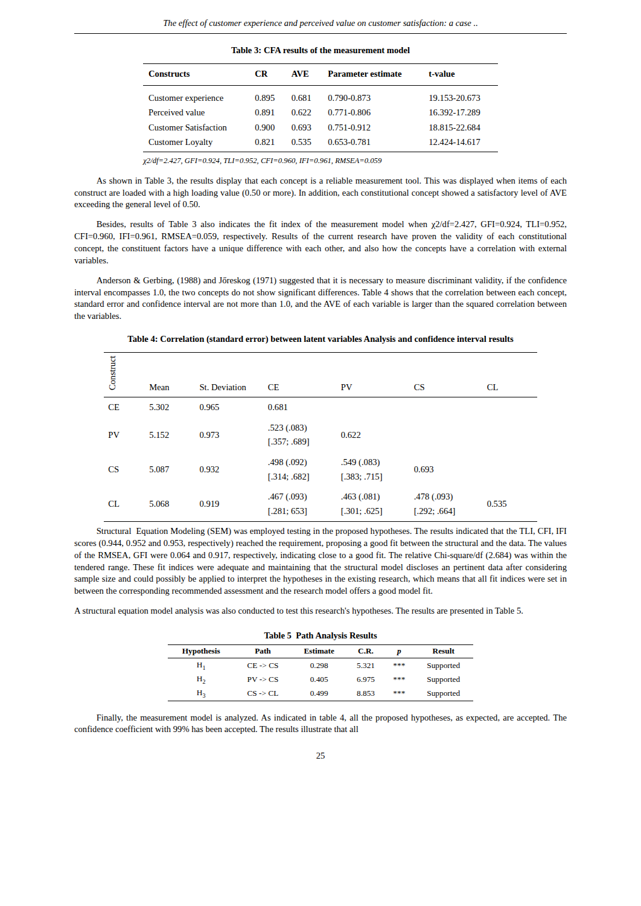The effect of customer experience and perceived value on customer satisfaction: a case ..
Table 3: CFA results of the measurement model
| Constructs | CR | AVE | Parameter estimate | t-value |
| --- | --- | --- | --- | --- |
| Customer experience | 0.895 | 0.681 | 0.790-0.873 | 19.153-20.673 |
| Perceived value | 0.891 | 0.622 | 0.771-0.806 | 16.392-17.289 |
| Customer Satisfaction | 0.900 | 0.693 | 0.751-0.912 | 18.815-22.684 |
| Customer Loyalty | 0.821 | 0.535 | 0.653-0.781 | 12.424-14.617 |
χ2/df=2.427, GFI=0.924, TLI=0.952, CFI=0.960, IFI=0.961, RMSEA=0.059
As shown in Table 3, the results display that each concept is a reliable measurement tool. This was displayed when items of each construct are loaded with a high loading value (0.50 or more). In addition, each constitutional concept showed a satisfactory level of AVE exceeding the general level of 0.50.
Besides, results of Table 3 also indicates the fit index of the measurement model when χ2/df=2.427, GFI=0.924, TLI=0.952, CFI=0.960, IFI=0.961, RMSEA=0.059, respectively. Results of the current research have proven the validity of each constitutional concept, the constituent factors have a unique difference with each other, and also how the concepts have a correlation with external variables.
Anderson & Gerbing, (1988) and Jőreskog (1971) suggested that it is necessary to measure discriminant validity, if the confidence interval encompasses 1.0, the two concepts do not show significant differences. Table 4 shows that the correlation between each concept, standard error and confidence interval are not more than 1.0, and the AVE of each variable is larger than the squared correlation between the variables.
Table 4: Correlation (standard error) between latent variables Analysis and confidence interval results
| Construct | Mean | St. Deviation | CE | PV | CS | CL |
| --- | --- | --- | --- | --- | --- | --- |
| CE | 5.302 | 0.965 | 0.681 | | | |
| PV | 5.152 | 0.973 | .523 (.083) [.357; .689] | 0.622 | | |
| CS | 5.087 | 0.932 | .498 (.092) [.314; .682] | .549 (.083) [.383; .715] | 0.693 | |
| CL | 5.068 | 0.919 | .467 (.093) [.281; 653] | .463 (.081) [.301; .625] | .478 (.093) [.292; .664] | 0.535 |
Structural Equation Modeling (SEM) was employed testing in the proposed hypotheses. The results indicated that the TLI, CFI, IFI scores (0.944, 0.952 and 0.953, respectively) reached the requirement, proposing a good fit between the structural and the data. The values of the RMSEA, GFI were 0.064 and 0.917, respectively, indicating close to a good fit. The relative Chi-square/df (2.684) was within the tendered range. These fit indices were adequate and maintaining that the structural model discloses an pertinent data after considering sample size and could possibly be applied to interpret the hypotheses in the existing research, which means that all fit indices were set in between the corresponding recommended assessment and the research model offers a good model fit.
A structural equation model analysis was also conducted to test this research's hypotheses. The results are presented in Table 5.
Table 5 Path Analysis Results
| Hypothesis | Path | Estimate | C.R. | p | Result |
| --- | --- | --- | --- | --- | --- |
| H 1 | CE -> CS | 0.298 | 5.321 | *** | Supported |
| H 2 | PV -> CS | 0.405 | 6.975 | *** | Supported |
| H 3 | CS -> CL | 0.499 | 8.853 | *** | Supported |
Finally, the measurement model is analyzed. As indicated in table 4, all the proposed hypotheses, as expected, are accepted. The confidence coefficient with 99% has been accepted. The results illustrate that all
25